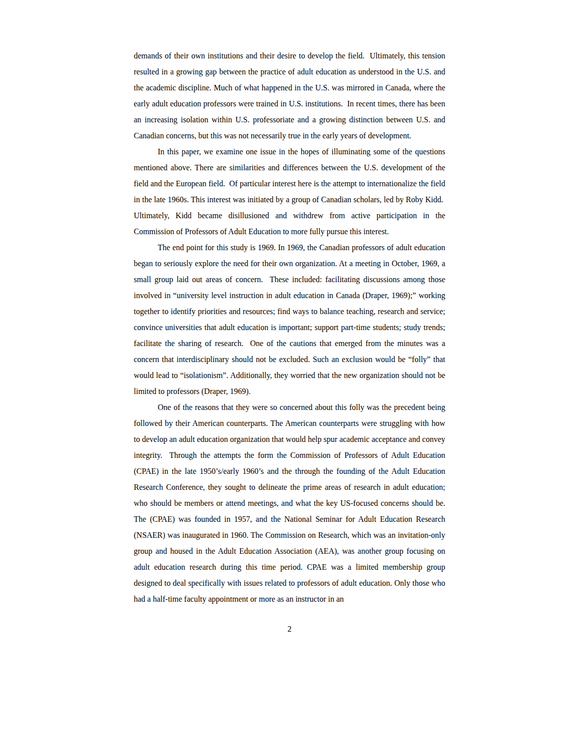demands of their own institutions and their desire to develop the field. Ultimately, this tension resulted in a growing gap between the practice of adult education as understood in the U.S. and the academic discipline. Much of what happened in the U.S. was mirrored in Canada, where the early adult education professors were trained in U.S. institutions. In recent times, there has been an increasing isolation within U.S. professoriate and a growing distinction between U.S. and Canadian concerns, but this was not necessarily true in the early years of development.
In this paper, we examine one issue in the hopes of illuminating some of the questions mentioned above. There are similarities and differences between the U.S. development of the field and the European field. Of particular interest here is the attempt to internationalize the field in the late 1960s. This interest was initiated by a group of Canadian scholars, led by Roby Kidd. Ultimately, Kidd became disillusioned and withdrew from active participation in the Commission of Professors of Adult Education to more fully pursue this interest.
The end point for this study is 1969. In 1969, the Canadian professors of adult education began to seriously explore the need for their own organization. At a meeting in October, 1969, a small group laid out areas of concern. These included: facilitating discussions among those involved in “university level instruction in adult education in Canada (Draper, 1969);” working together to identify priorities and resources; find ways to balance teaching, research and service; convince universities that adult education is important; support part-time students; study trends; facilitate the sharing of research. One of the cautions that emerged from the minutes was a concern that interdisciplinary should not be excluded. Such an exclusion would be “folly” that would lead to “isolationism”. Additionally, they worried that the new organization should not be limited to professors (Draper, 1969).
One of the reasons that they were so concerned about this folly was the precedent being followed by their American counterparts. The American counterparts were struggling with how to develop an adult education organization that would help spur academic acceptance and convey integrity. Through the attempts the form the Commission of Professors of Adult Education (CPAE) in the late 1950’s/early 1960’s and the through the founding of the Adult Education Research Conference, they sought to delineate the prime areas of research in adult education; who should be members or attend meetings, and what the key US-focused concerns should be. The (CPAE) was founded in 1957, and the National Seminar for Adult Education Research (NSAER) was inaugurated in 1960. The Commission on Research, which was an invitation-only group and housed in the Adult Education Association (AEA), was another group focusing on adult education research during this time period. CPAE was a limited membership group designed to deal specifically with issues related to professors of adult education. Only those who had a half-time faculty appointment or more as an instructor in an
2